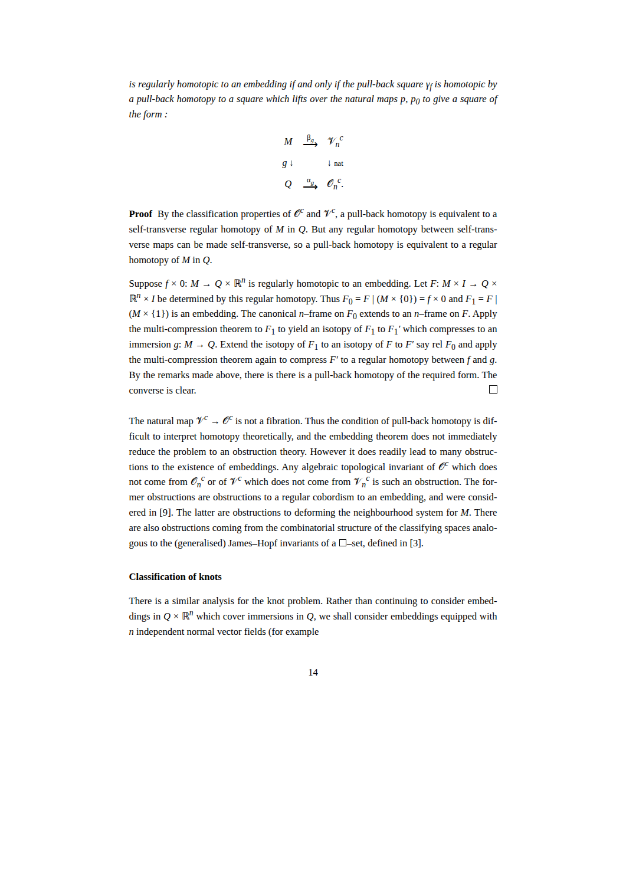is regularly homotopic to an embedding if and only if the pull-back square γf is homotopic by a pull-back homotopy to a square which lifts over the natural maps p, p0 to give a square of the form :
| M | β g ⟶ | 𝒱 n c |
| g ↓ | | ↓ nat |
| Q | α g ⟶ | 𝒪 n c . |
Proof By the classification properties of 𝒪c and 𝒱c, a pull-back homotopy is equivalent to a self-transverse regular homotopy of M in Q. But any regular homotopy between self-transverse maps can be made self-transverse, so a pull-back homotopy is equivalent to a regular homotopy of M in Q.
Suppose f × 0: M → Q × ℝn is regularly homotopic to an embedding. Let F: M × I → Q × ℝn × I be determined by this regular homotopy. Thus F0 = F | (M × {0}) = f × 0 and F1 = F | (M × {1}) is an embedding. The canonical n–frame on F0 extends to an n–frame on F. Apply the multi-compression theorem to F1 to yield an isotopy of F1 to F1′ which compresses to an immersion g: M → Q. Extend the isotopy of F1 to an isotopy of F to F′ say rel F0 and apply the multi-compression theorem again to compress F′ to a regular homotopy between f and g. By the remarks made above, there is there is a pull-back homotopy of the required form. The converse is clear.
The natural map 𝒱c → 𝒪c is not a fibration. Thus the condition of pull-back homotopy is difficult to interpret homotopy theoretically, and the embedding theorem does not immediately reduce the problem to an obstruction theory. However it does readily lead to many obstructions to the existence of embeddings. Any algebraic topological invariant of 𝒪c which does not come from 𝒪nc or of 𝒱c which does not come from 𝒱nc is such an obstruction. The former obstructions are obstructions to a regular cobordism to an embedding, and were considered in [9]. The latter are obstructions to deforming the neighbourhood system for M. There are also obstructions coming from the combinatorial structure of the classifying spaces analogous to the (generalised) James–Hopf invariants of a –set, defined in [3].
Classification of knots
There is a similar analysis for the knot problem. Rather than continuing to consider embeddings in Q × ℝn which cover immersions in Q, we shall consider embeddings equipped with n independent normal vector fields (for example
14